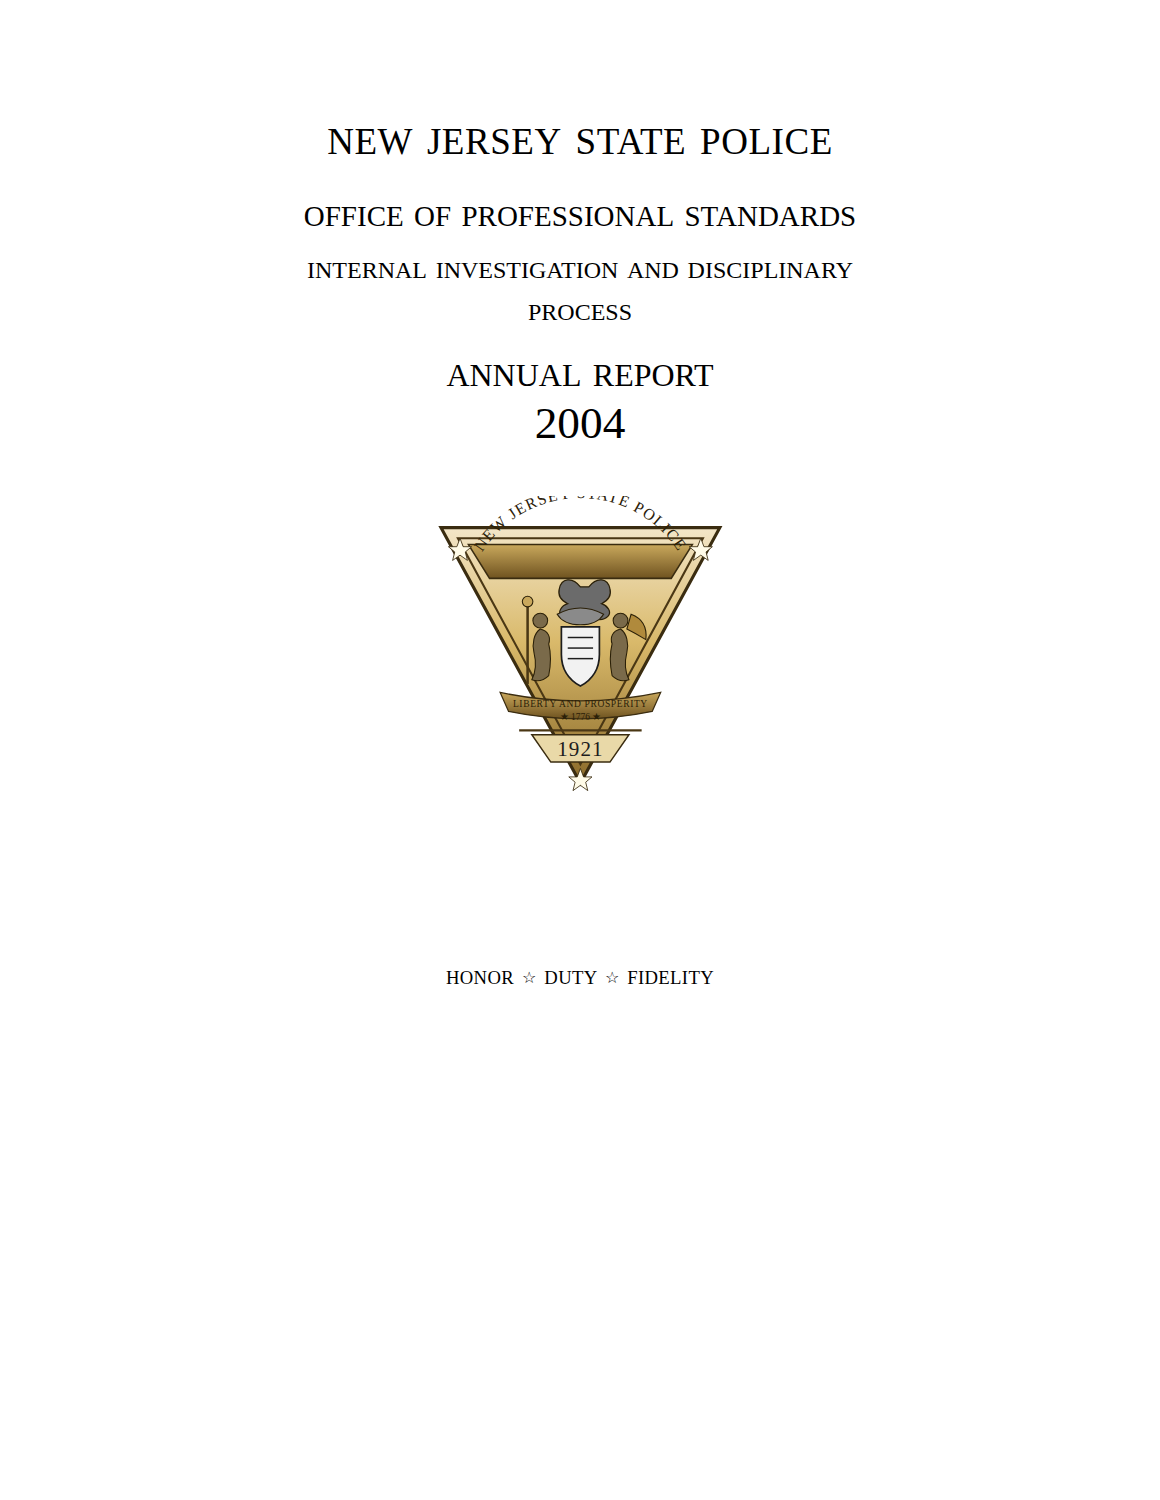New Jersey State Police
Office of Professional Standards
Internal Investigation and Disciplinary Process
Annual Report
2004
New Jersey State Police badge Inverted triangular badge with the words NEW JERSEY STATE POLICE, the state coat of arms, the motto LIBERTY AND PROSPERITY, the date 1776, and the year 1921. NEW JERSEY STATE POLICE LIBERTY AND PROSPERITY ★ 1776 ★ 1921
HONOR ☆ DUTY ☆ FIDELITY